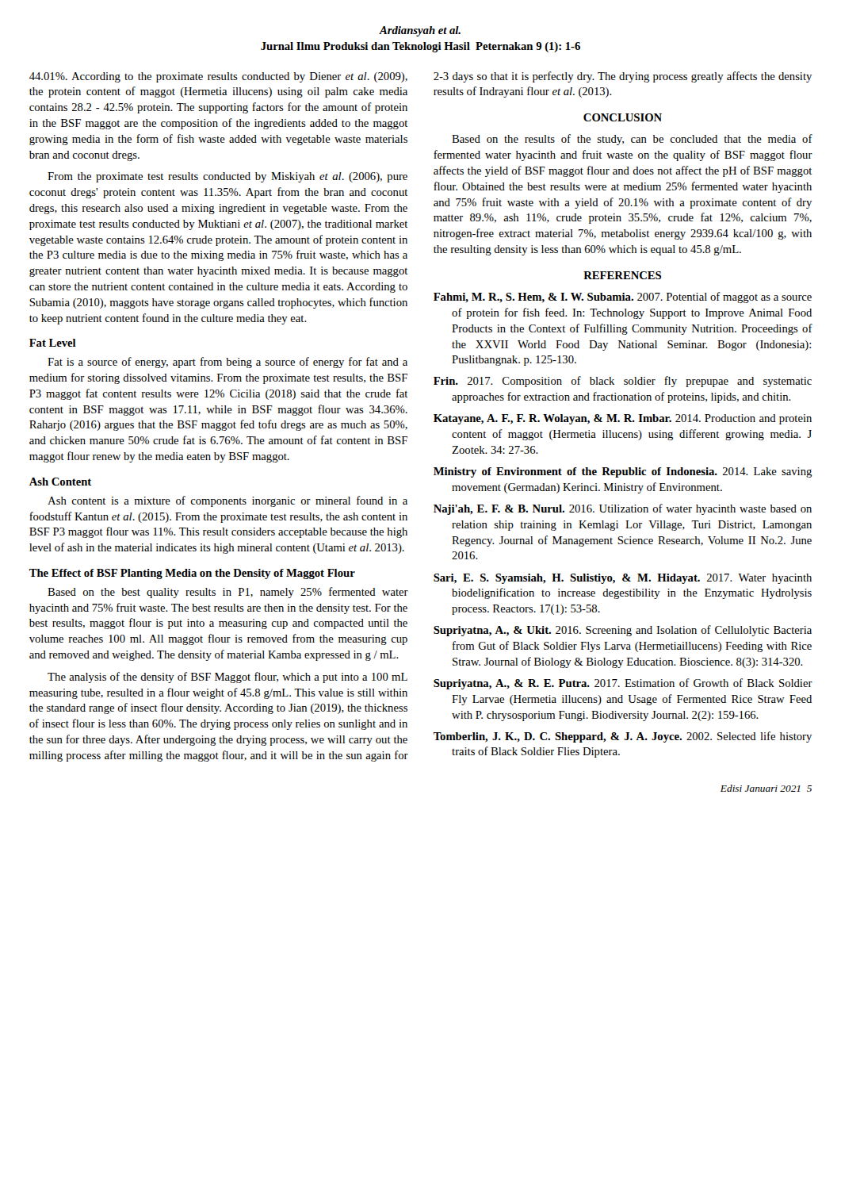Ardiansyah et al. Jurnal Ilmu Produksi dan Teknologi Hasil Peternakan 9 (1): 1-6
44.01%. According to the proximate results conducted by Diener et al. (2009), the protein content of maggot (Hermetia illucens) using oil palm cake media contains 28.2 - 42.5% protein. The supporting factors for the amount of protein in the BSF maggot are the composition of the ingredients added to the maggot growing media in the form of fish waste added with vegetable waste materials bran and coconut dregs.
From the proximate test results conducted by Miskiyah et al. (2006), pure coconut dregs' protein content was 11.35%. Apart from the bran and coconut dregs, this research also used a mixing ingredient in vegetable waste. From the proximate test results conducted by Muktiani et al. (2007), the traditional market vegetable waste contains 12.64% crude protein. The amount of protein content in the P3 culture media is due to the mixing media in 75% fruit waste, which has a greater nutrient content than water hyacinth mixed media. It is because maggot can store the nutrient content contained in the culture media it eats. According to Subamia (2010), maggots have storage organs called trophocytes, which function to keep nutrient content found in the culture media they eat.
Fat Level
Fat is a source of energy, apart from being a source of energy for fat and a medium for storing dissolved vitamins. From the proximate test results, the BSF P3 maggot fat content results were 12% Cicilia (2018) said that the crude fat content in BSF maggot was 17.11, while in BSF maggot flour was 34.36%. Raharjo (2016) argues that the BSF maggot fed tofu dregs are as much as 50%, and chicken manure 50% crude fat is 6.76%. The amount of fat content in BSF maggot flour renew by the media eaten by BSF maggot.
Ash Content
Ash content is a mixture of components inorganic or mineral found in a foodstuff Kantun et al. (2015). From the proximate test results, the ash content in BSF P3 maggot flour was 11%. This result considers acceptable because the high level of ash in the material indicates its high mineral content (Utami et al. 2013).
The Effect of BSF Planting Media on the Density of Maggot Flour
Based on the best quality results in P1, namely 25% fermented water hyacinth and 75% fruit waste. The best results are then in the density test. For the best results, maggot flour is put into a measuring cup and compacted until the volume reaches 100 ml. All maggot flour is removed from the measuring cup and removed and weighed. The density of material Kamba expressed in g / mL.
The analysis of the density of BSF Maggot flour, which a put into a 100 mL measuring tube, resulted in a flour weight of 45.8 g/mL. This value is still within the standard range of insect flour density. According to Jian (2019), the thickness of insect flour is less than 60%. The drying process only relies on sunlight and in the sun for three days. After undergoing the drying process, we will carry out the milling process after milling the maggot flour, and it will be in the sun again for 2-3 days so that it is perfectly dry. The drying process greatly affects the density results of Indrayani flour et al. (2013).
Conclusion
Based on the results of the study, can be concluded that the media of fermented water hyacinth and fruit waste on the quality of BSF maggot flour affects the yield of BSF maggot flour and does not affect the pH of BSF maggot flour. Obtained the best results were at medium 25% fermented water hyacinth and 75% fruit waste with a yield of 20.1% with a proximate content of dry matter 89.%, ash 11%, crude protein 35.5%, crude fat 12%, calcium 7%, nitrogen-free extract material 7%, metabolist energy 2939.64 kcal/100 g, with the resulting density is less than 60% which is equal to 45.8 g/mL.
References
Fahmi, M. R., S. Hem, & I. W. Subamia. 2007. Potential of maggot as a source of protein for fish feed. In: Technology Support to Improve Animal Food Products in the Context of Fulfilling Community Nutrition. Proceedings of the XXVII World Food Day National Seminar. Bogor (Indonesia): Puslitbangnak. p. 125-130.
Frin. 2017. Composition of black soldier fly prepupae and systematic approaches for extraction and fractionation of proteins, lipids, and chitin.
Katayane, A. F., F. R. Wolayan, & M. R. Imbar. 2014. Production and protein content of maggot (Hermetia illucens) using different growing media. J Zootek. 34: 27-36.
Ministry of Environment of the Republic of Indonesia. 2014. Lake saving movement (Germadan) Kerinci. Ministry of Environment.
Naji'ah, E. F. & B. Nurul. 2016. Utilization of water hyacinth waste based on relation ship training in Kemlagi Lor Village, Turi District, Lamongan Regency. Journal of Management Science Research, Volume II No.2. June 2016.
Sari, E. S. Syamsiah, H. Sulistiyo, & M. Hidayat. 2017. Water hyacinth biodelignification to increase degestibility in the Enzymatic Hydrolysis process. Reactors. 17(1): 53-58.
Supriyatna, A., & Ukit. 2016. Screening and Isolation of Cellulolytic Bacteria from Gut of Black Soldier Flys Larva (Hermetiaillucens) Feeding with Rice Straw. Journal of Biology & Biology Education. Bioscience. 8(3): 314-320.
Supriyatna, A., & R. E. Putra. 2017. Estimation of Growth of Black Soldier Fly Larvae (Hermetia illucens) and Usage of Fermented Rice Straw Feed with P. chrysosporium Fungi. Biodiversity Journal. 2(2): 159-166.
Tomberlin, J. K., D. C. Sheppard, & J. A. Joyce. 2002. Selected life history traits of Black Soldier Flies Diptera.
Edisi Januari 2021 5